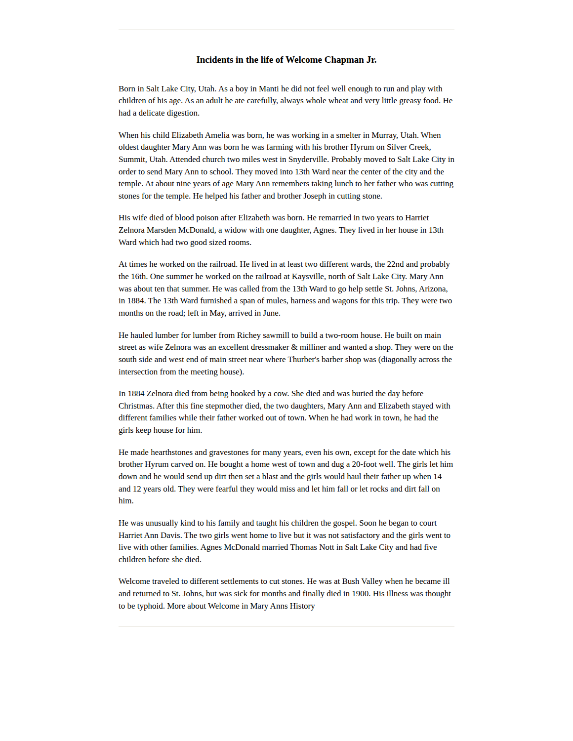Incidents in the life of Welcome Chapman Jr.
Born in Salt Lake City, Utah. As a boy in Manti he did not feel well enough to run and play with children of his age. As an adult he ate carefully, always whole wheat and very little greasy food. He had a delicate digestion.
When his child Elizabeth Amelia was born, he was working in a smelter in Murray, Utah. When oldest daughter Mary Ann was born he was farming with his brother Hyrum on Silver Creek, Summit, Utah. Attended church two miles west in Snyderville. Probably moved to Salt Lake City in order to send Mary Ann to school. They moved into 13th Ward near the center of the city and the temple. At about nine years of age Mary Ann remembers taking lunch to her father who was cutting stones for the temple. He helped his father and brother Joseph in cutting stone.
His wife died of blood poison after Elizabeth was born. He remarried in two years to Harriet Zelnora Marsden McDonald, a widow with one daughter, Agnes. They lived in her house in 13th Ward which had two good sized rooms.
At times he worked on the railroad. He lived in at least two different wards, the 22nd and probably the 16th. One summer he worked on the railroad at Kaysville, north of Salt Lake City. Mary Ann was about ten that summer. He was called from the 13th Ward to go help settle St. Johns, Arizona, in 1884. The 13th Ward furnished a span of mules, harness and wagons for this trip. They were two months on the road; left in May, arrived in June.
He hauled lumber for lumber from Richey sawmill to build a two-room house. He built on main street as wife Zelnora was an excellent dressmaker & milliner and wanted a shop. They were on the south side and west end of main street near where Thurber's barber shop was (diagonally across the intersection from the meeting house).
In 1884 Zelnora died from being hooked by a cow. She died and was buried the day before Christmas. After this fine stepmother died, the two daughters, Mary Ann and Elizabeth stayed with different families while their father worked out of town. When he had work in town, he had the girls keep house for him.
He made hearthstones and gravestones for many years, even his own, except for the date which his brother Hyrum carved on. He bought a home west of town and dug a 20-foot well. The girls let him down and he would send up dirt then set a blast and the girls would haul their father up when 14 and 12 years old. They were fearful they would miss and let him fall or let rocks and dirt fall on him.
He was unusually kind to his family and taught his children the gospel. Soon he began to court Harriet Ann Davis. The two girls went home to live but it was not satisfactory and the girls went to live with other families. Agnes McDonald married Thomas Nott in Salt Lake City and had five children before she died.
Welcome traveled to different settlements to cut stones. He was at Bush Valley when he became ill and returned to St. Johns, but was sick for months and finally died in 1900. His illness was thought to be typhoid. More about Welcome in Mary Anns History